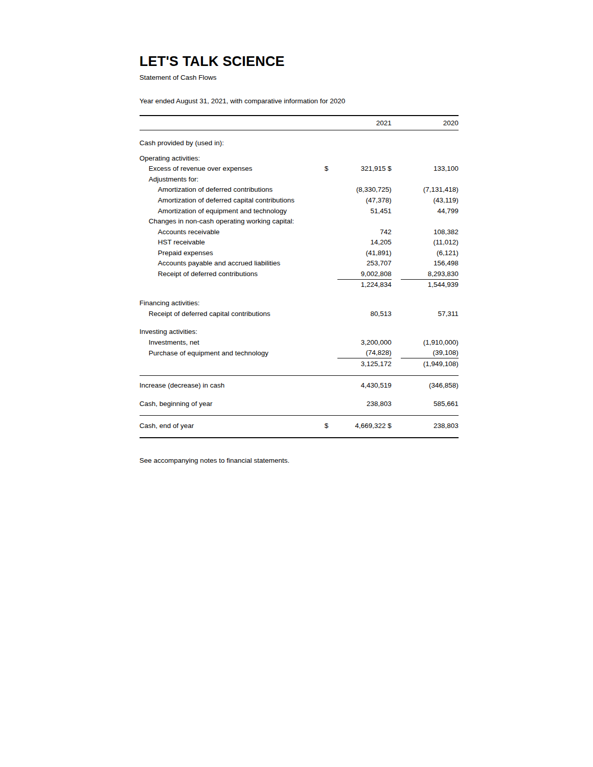LET'S TALK SCIENCE
Statement of Cash Flows
Year ended August 31, 2021, with comparative information for 2020
| | | 2021 | | 2020 |
| Cash provided by (used in): | | | | |
| Operating activities: | | | | |
| Excess of revenue over expenses | $ | 321,915 $ | | 133,100 |
| Adjustments for: | | | | |
| Amortization of deferred contributions | | (8,330,725) | | (7,131,418) |
| Amortization of deferred capital contributions | | (47,378) | | (43,119) |
| Amortization of equipment and technology | | 51,451 | | 44,799 |
| Changes in non-cash operating working capital: | | | | |
| Accounts receivable | | 742 | | 108,382 |
| HST receivable | | 14,205 | | (11,012) |
| Prepaid expenses | | (41,891) | | (6,121) |
| Accounts payable and accrued liabilities | | 253,707 | | 156,498 |
| Receipt of deferred contributions | | 9,002,808 | | 8,293,830 |
| | | 1,224,834 | | 1,544,939 |
| Financing activities: | | | | |
| Receipt of deferred capital contributions | | 80,513 | | 57,311 |
| Investing activities: | | | | |
| Investments, net | | 3,200,000 | | (1,910,000) |
| Purchase of equipment and technology | | (74,828) | | (39,108) |
| | | 3,125,172 | | (1,949,108) |
| Increase (decrease) in cash | | 4,430,519 | | (346,858) |
| Cash, beginning of year | | 238,803 | | 585,661 |
| Cash, end of year | $ | 4,669,322 $ | | 238,803 |
See accompanying notes to financial statements.